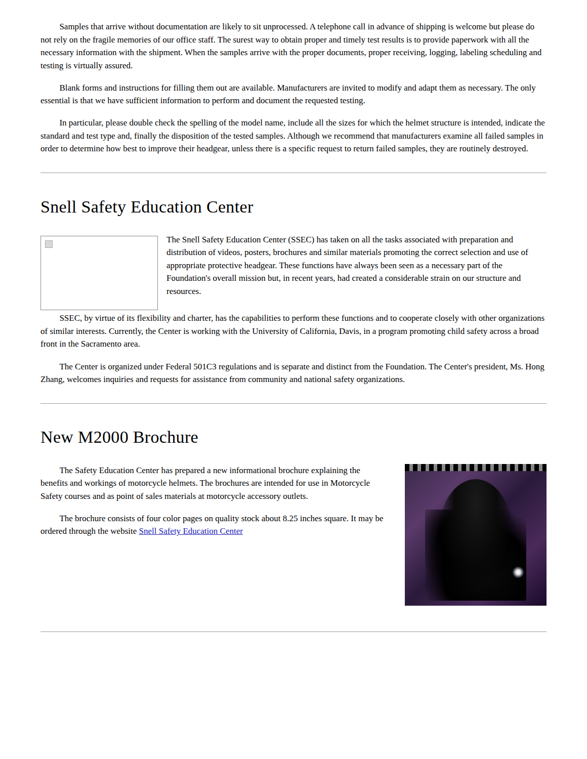Samples that arrive without documentation are likely to sit unprocessed. A telephone call in advance of shipping is welcome but please do not rely on the fragile memories of our office staff. The surest way to obtain proper and timely test results is to provide paperwork with all the necessary information with the shipment. When the samples arrive with the proper documents, proper receiving, logging, labeling scheduling and testing is virtually assured.
Blank forms and instructions for filling them out are available. Manufacturers are invited to modify and adapt them as necessary. The only essential is that we have sufficient information to perform and document the requested testing.
In particular, please double check the spelling of the model name, include all the sizes for which the helmet structure is intended, indicate the standard and test type and, finally the disposition of the tested samples. Although we recommend that manufacturers examine all failed samples in order to determine how best to improve their headgear, unless there is a specific request to return failed samples, they are routinely destroyed.
Snell Safety Education Center
The Snell Safety Education Center (SSEC) has taken on all the tasks associated with preparation and distribution of videos, posters, brochures and similar materials promoting the correct selection and use of appropriate protective headgear. These functions have always been seen as a necessary part of the Foundation's overall mission but, in recent years, had created a considerable strain on our structure and resources.
SSEC, by virtue of its flexibility and charter, has the capabilities to perform these functions and to cooperate closely with other organizations of similar interests. Currently, the Center is working with the University of California, Davis, in a program promoting child safety across a broad front in the Sacramento area.
The Center is organized under Federal 501C3 regulations and is separate and distinct from the Foundation. The Center's president, Ms. Hong Zhang, welcomes inquiries and requests for assistance from community and national safety organizations.
New M2000 Brochure
The Safety Education Center has prepared a new informational brochure explaining the benefits and workings of motorcycle helmets. The brochures are intended for use in Motorcycle Safety courses and as point of sales materials at motorcycle accessory outlets.
The brochure consists of four color pages on quality stock about 8.25 inches square. It may be ordered through the website Snell Safety Education Center